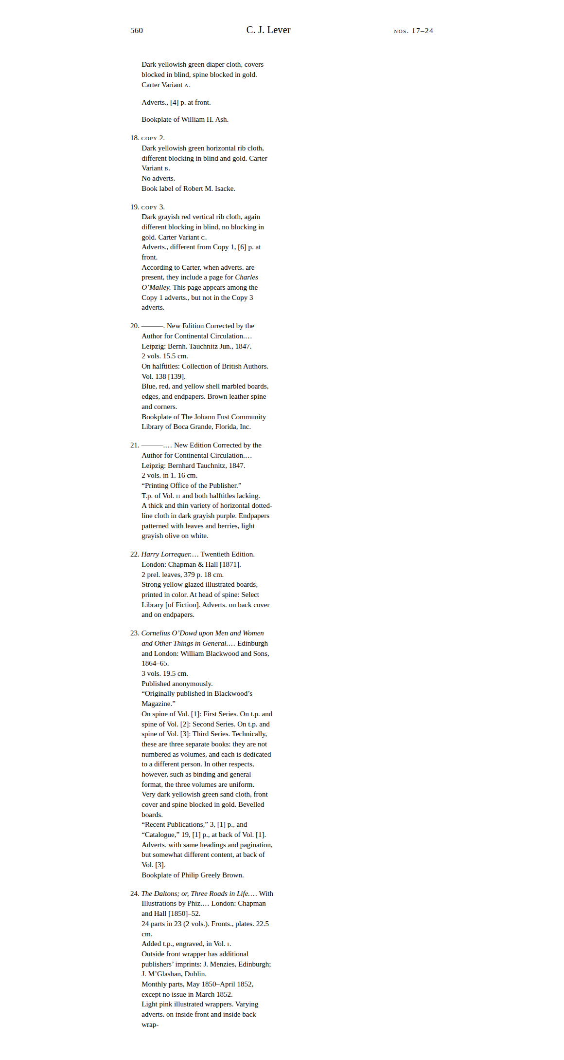560 C. J. Lever NOS. 17–24
Dark yellowish green diaper cloth, covers blocked in blind, spine blocked in gold. Carter Variant A.
Adverts., [4] p. at front.
Bookplate of William H. Ash.
18. Copy 2.
Dark yellowish green horizontal rib cloth, different blocking in blind and gold. Carter Variant B.
No adverts.
Book label of Robert M. Isacke.
19. Copy 3.
Dark grayish red vertical rib cloth, again different blocking in blind, no blocking in gold. Carter Variant C.
Adverts., different from Copy 1, [6] p. at front.
According to Carter, when adverts. are present, they include a page for Charles O’Malley. This page appears among the Copy 1 adverts., but not in the Copy 3 adverts.
20. ———. New Edition Corrected by the Author for Continental Circulation.… Leipzig: Bernh. Tauchnitz Jun., 1847.
2 vols. 15.5 cm.
On halftitles: Collection of British Authors. Vol. 138 [139].
Blue, red, and yellow shell marbled boards, edges, and endpapers. Brown leather spine and corners.
Bookplate of The Johann Fust Community Library of Boca Grande, Florida, Inc.
21. ———.… New Edition Corrected by the Author for Continental Circulation.… Leipzig: Bernhard Tauchnitz, 1847.
2 vols. in 1. 16 cm.
“Printing Office of the Publisher.”
T.p. of Vol. II and both halftitles lacking.
A thick and thin variety of horizontal dotted-line cloth in dark grayish purple. Endpapers patterned with leaves and berries, light grayish olive on white.
22. Harry Lorrequer.… Twentieth Edition. London: Chapman & Hall [1871].
2 prel. leaves, 379 p. 18 cm.
Strong yellow glazed illustrated boards, printed in color. At head of spine: Select Library [of Fiction]. Adverts. on back cover and on endpapers.
23. Cornelius O’Dowd upon Men and Women and Other Things in General.… Edinburgh and London: William Blackwood and Sons, 1864–65.
3 vols. 19.5 cm.
Published anonymously.
“Originally published in Blackwood’s Magazine.”
On spine of Vol. [1]: First Series. On t.p. and spine of Vol. [2]: Second Series. On t.p. and spine of Vol. [3]: Third Series. Technically, these are three separate books: they are not numbered as volumes, and each is dedicated to a different person. In other respects, however, such as binding and general format, the three volumes are uniform.
Very dark yellowish green sand cloth, front cover and spine blocked in gold. Bevelled boards.
“Recent Publications,” 3, [1] p., and “Catalogue,” 19, [1] p., at back of Vol. [1]. Adverts. with same headings and pagination, but somewhat different content, at back of Vol. [3].
Bookplate of Philip Greely Brown.
24. The Daltons; or, Three Roads in Life.… With Illustrations by Phiz.… London: Chapman and Hall [1850]–52.
24 parts in 23 (2 vols.). Fronts., plates. 22.5 cm.
Added t.p., engraved, in Vol. I.
Outside front wrapper has additional publishers’ imprints: J. Menzies, Edinburgh; J. M’Glashan, Dublin.
Monthly parts, May 1850–April 1852, except no issue in March 1852.
Light pink illustrated wrappers. Varying adverts. on inside front and inside back wrap-